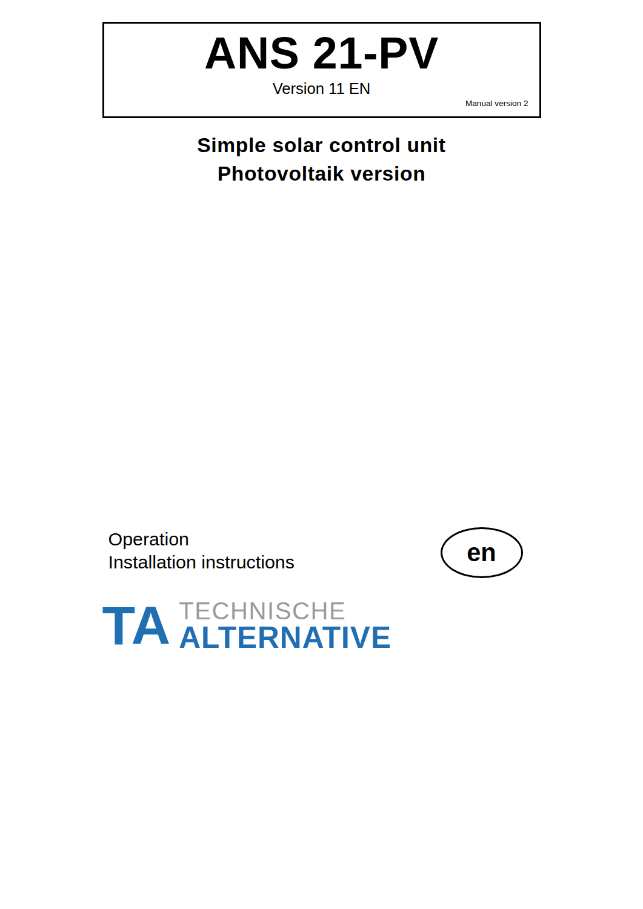ANS 21-PV
Version 11 EN
Manual version 2
Simple solar control unit
Photovoltaik version
Operation
Installation instructions
en
TA TECHNISCHE
ALTERNATIVE